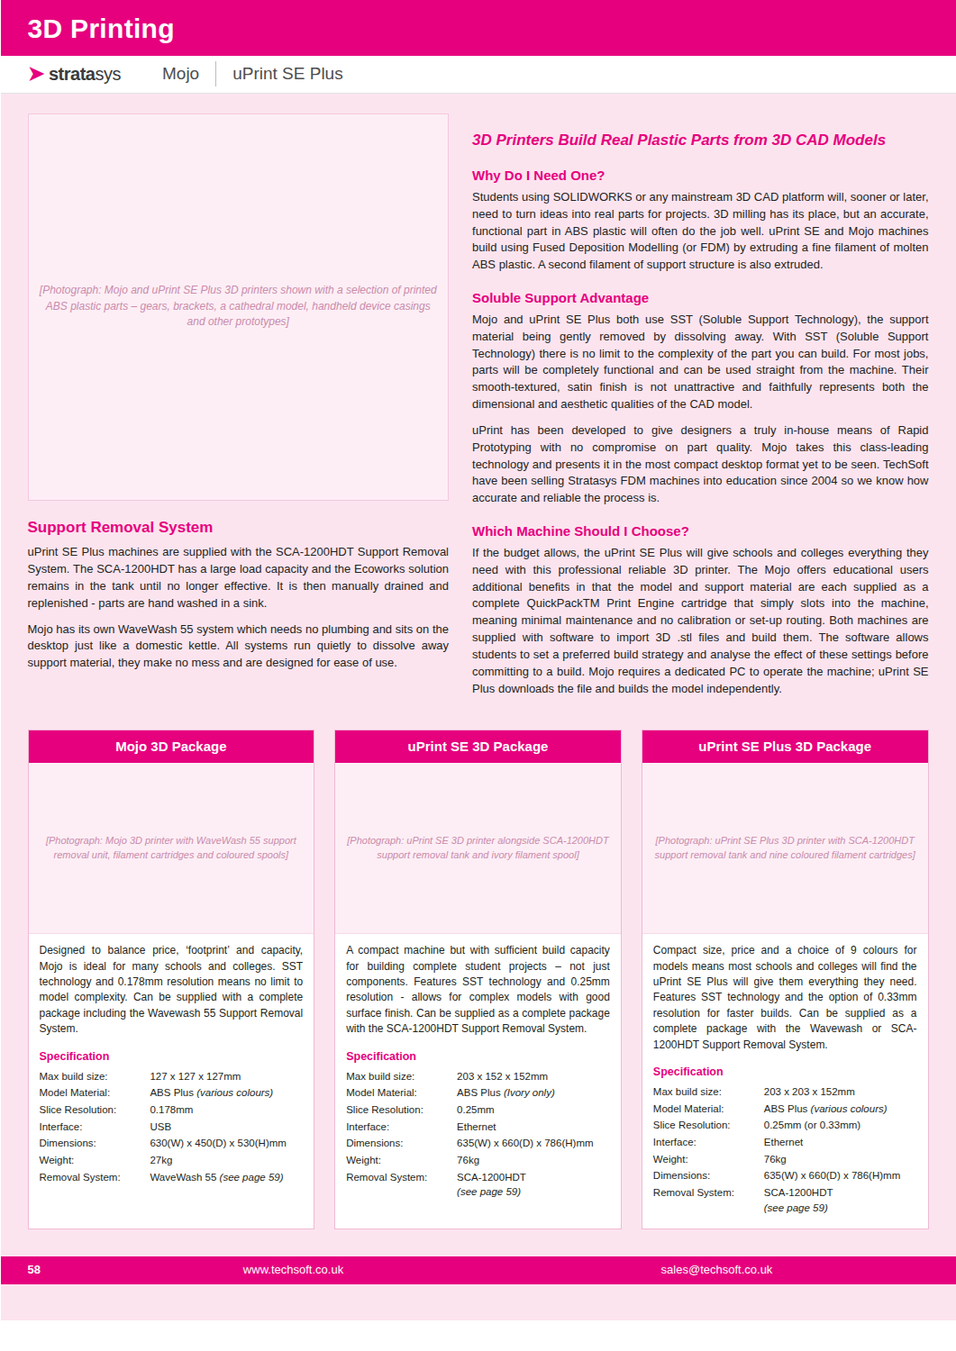3D Printing
➤ strata sys
Mojo uPrint SE Plus
[Photograph: Mojo and uPrint SE Plus 3D printers shown with a selection of printed ABS plastic parts – gears, brackets, a cathedral model, handheld device casings and other prototypes]
Support Removal System
uPrint SE Plus machines are supplied with the SCA-1200HDT Support Removal System. The SCA-1200HDT has a large load capacity and the Ecoworks solution remains in the tank until no longer effective. It is then manually drained and replenished - parts are hand washed in a sink.
Mojo has its own WaveWash 55 system which needs no plumbing and sits on the desktop just like a domestic kettle. All systems run quietly to dissolve away support material, they make no mess and are designed for ease of use.
3D Printers Build Real Plastic Parts from 3D CAD Models
Why Do I Need One?
Students using SOLIDWORKS or any mainstream 3D CAD platform will, sooner or later, need to turn ideas into real parts for projects. 3D milling has its place, but an accurate, functional part in ABS plastic will often do the job well. uPrint SE and Mojo machines build using Fused Deposition Modelling (or FDM) by extruding a fine filament of molten ABS plastic. A second filament of support structure is also extruded.
Soluble Support Advantage
Mojo and uPrint SE Plus both use SST (Soluble Support Technology), the support material being gently removed by dissolving away. With SST (Soluble Support Technology) there is no limit to the complexity of the part you can build. For most jobs, parts will be completely functional and can be used straight from the machine. Their smooth-textured, satin finish is not unattractive and faithfully represents both the dimensional and aesthetic qualities of the CAD model.
uPrint has been developed to give designers a truly in-house means of Rapid Prototyping with no compromise on part quality. Mojo takes this class-leading technology and presents it in the most compact desktop format yet to be seen. TechSoft have been selling Stratasys FDM machines into education since 2004 so we know how accurate and reliable the process is.
Which Machine Should I Choose?
If the budget allows, the uPrint SE Plus will give schools and colleges everything they need with this professional reliable 3D printer. The Mojo offers educational users additional benefits in that the model and support material are each supplied as a complete QuickPackTM Print Engine cartridge that simply slots into the machine, meaning minimal maintenance and no calibration or set-up routing. Both machines are supplied with software to import 3D .stl files and build them. The software allows students to set a preferred build strategy and analyse the effect of these settings before committing to a build. Mojo requires a dedicated PC to operate the machine; uPrint SE Plus downloads the file and builds the model independently.
Mojo 3D Package
[Photograph: Mojo 3D printer with WaveWash 55 support removal unit, filament cartridges and coloured spools]
Designed to balance price, ‘footprint’ and capacity, Mojo is ideal for many schools and colleges. SST technology and 0.178mm resolution means no limit to model complexity. Can be supplied with a complete package including the Wavewash 55 Support Removal System.
Specification
| Max build size: | 127 x 127 x 127mm |
| Model Material: | ABS Plus (various colours) |
| Slice Resolution: | 0.178mm |
| Interface: | USB |
| Dimensions: | 630(W) x 450(D) x 530(H)mm |
| Weight: | 27kg |
| Removal System: | WaveWash 55 (see page 59) |
uPrint SE 3D Package
[Photograph: uPrint SE 3D printer alongside SCA-1200HDT support removal tank and ivory filament spool]
A compact machine but with sufficient build capacity for building complete student projects – not just components. Features SST technology and 0.25mm resolution - allows for complex models with good surface finish. Can be supplied as a complete package with the SCA-1200HDT Support Removal System.
Specification
| Max build size: | 203 x 152 x 152mm |
| Model Material: | ABS Plus (Ivory only) |
| Slice Resolution: | 0.25mm |
| Interface: | Ethernet |
| Dimensions: | 635(W) x 660(D) x 786(H)mm |
| Weight: | 76kg |
| Removal System: | SCA-1200HDT (see page 59) |
uPrint SE Plus 3D Package
[Photograph: uPrint SE Plus 3D printer with SCA-1200HDT support removal tank and nine coloured filament cartridges]
Compact size, price and a choice of 9 colours for models means most schools and colleges will find the uPrint SE Plus will give them everything they need. Features SST technology and the option of 0.33mm resolution for faster builds. Can be supplied as a complete package with the Wavewash or SCA-1200HDT Support Removal System.
Specification
| Max build size: | 203 x 203 x 152mm |
| Model Material: | ABS Plus (various colours) |
| Slice Resolution: | 0.25mm (or 0.33mm) |
| Interface: | Ethernet |
| Weight: | 76kg |
| Dimensions: | 635(W) x 660(D) x 786(H)mm |
| Removal System: | SCA-1200HDT (see page 59) |
58
www.techsoft.co.uk
sales@techsoft.co.uk